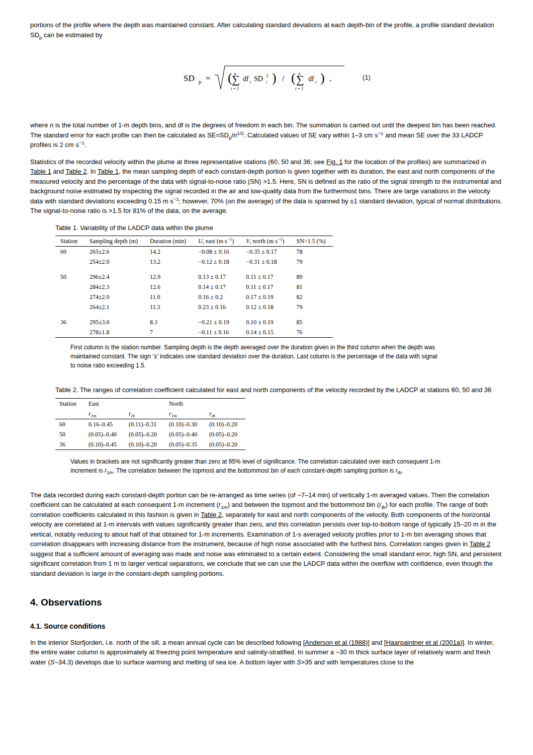portions of the profile where the depth was maintained constant. After calculating standard deviations at each depth-bin of the profile, a profile standard deviation SDp can be estimated by
SD p = ( n ∑ i = 1 df i SD 2 i ) / ( n ∑ i = 1 df i ) . (1)
where n is the total number of 1-m depth bins, and df is the degrees of freedom in each bin. The summation is carried out until the deepest bin has been reached. The standard error for each profile can then be calculated as SE=SDp/n1/2. Calculated values of SE vary within 1–3 cm s−1 and mean SE over the 33 LADCP profiles is 2 cm s−1.
Statistics of the recorded velocity within the plume at three representative stations (60, 50 and 36; see Fig. 1 for the location of the profiles) are summarized in Table 1 and Table 2. In Table 1, the mean sampling depth of each constant-depth portion is given together with its duration, the east and north components of the measured velocity and the percentage of the data with signal-to-noise ratio (SN) >1.5. Here, SN is defined as the ratio of the signal strength to the instrumental and background noise estimated by inspecting the signal recorded in the air and low-quality data from the furthermost bins. There are large variations in the velocity data with standard deviations exceeding 0.15 m s−1; however, 70% (on the average) of the data is spanned by ±1 standard deviation, typical of normal distributions. The signal-to-noise ratio is >1.5 for 81% of the data, on the average.
Table 1. Variability of the LADCP data within the plume
| Station | Sampling depth (m) | Duration (min) | U , east (m s −1 ) | V , north (m s −1 ) | SN>1.5 (%) |
| --- | --- | --- | --- | --- | --- |
| 60 | 265±2.6 | 14.2 | −0.08 ± 0.16 | −0.35 ± 0.17 | 78 |
| | 254±2.0 | 13.2 | −0.12 ± 0.18 | −0.31 ± 0.18 | 79 |
| 50 | 296±2.4 | 12.9 | 0.13 ± 0.17 | 0.11 ± 0.17 | 89 |
| | 284±2.3 | 12.6 | 0.14 ± 0.17 | 0.11 ± 0.17 | 81 |
| | 274±2.0 | 11.0 | 0.16 ± 0.2 | 0.17 ± 0.19 | 82 |
| | 264±2.1 | 11.3 | 0.23 ± 0.16 | 0.12 ± 0.18 | 79 |
| 36 | 295±3.0 | 8.3 | −0.21 ± 0.19 | 0.10 ± 0.19 | 85 |
| | 278±1.8 | 7 | −0.11 ± 0.16 | 0.14 ± 0.15 | 76 |
First column is the station number. Sampling depth is the depth averaged over the duration given in the third column when the depth was maintained constant. The sign ‘±’ indicates one standard deviation over the duration. Last column is the percentage of the data with signal to noise ratio exceeding 1.5.
Table 2. The ranges of correlation coefficient calculated for east and north components of the velocity recorded by the LADCP at stations 60, 50 and 36
| Station | East | | North | |
| --- | --- | --- | --- | --- |
| | r 1m | r tb | r 1m | r tb |
| 60 | 0.16–0.45 | (0.11)–0.31 | (0.10)–0.30 | (0.10)–0.20 |
| 50 | (0.05)–0.40 | (0.05)–0.20 | (0.05)–0.40 | (0.05)–0.20 |
| 36 | (0.10)–0.45 | (0.10)–0.20 | (0.05)–0.35 | (0.05)–0.20 |
Values in brackets are not significantly greater than zero at 95% level of significance. The correlation calculated over each consequent 1-m increment is r1m. The correlation between the topmost and the bottommost bin of each constant-depth sampling portion is rtb.
The data recorded during each constant-depth portion can be re-arranged as time series (of ~7–14 min) of vertically 1-m averaged values. Then the correlation coefficient can be calculated at each consequent 1-m increment (r1m) and between the topmost and the bottommost bin (rtb) for each profile. The range of both correlation coefficients calculated in this fashion is given in Table 2, separately for east and north components of the velocity. Both components of the horizontal velocity are correlated at 1-m intervals with values significantly greater than zero, and this correlation persists over top-to-bottom range of typically 15–20 m in the vertical, notably reducing to about half of that obtained for 1-m increments. Examination of 1-s averaged velocity profiles prior to 1-m bin averaging shows that correlation disappears with increasing distance from the instrument, because of high noise associated with the furthest bins. Correlation ranges given in Table 2 suggest that a sufficient amount of averaging was made and noise was eliminated to a certain extent. Considering the small standard error, high SN, and persistent significant correlation from 1 m to larger vertical separations, we conclude that we can use the LADCP data within the overflow with confidence, even though the standard deviation is large in the constant-depth sampling portions.
4. Observations
4.1. Source conditions
In the interior Storfjorden, i.e. north of the sill, a mean annual cycle can be described following [Anderson et al (1988)] and [Haarpaintner et al (2001a)]. In winter, the entire water column is approximately at freezing point temperature and salinity-stratified. In summer a ~30 m thick surface layer of relatively warm and fresh water (S~34.3) develops due to surface warming and melting of sea ice. A bottom layer with S>35 and with temperatures close to the